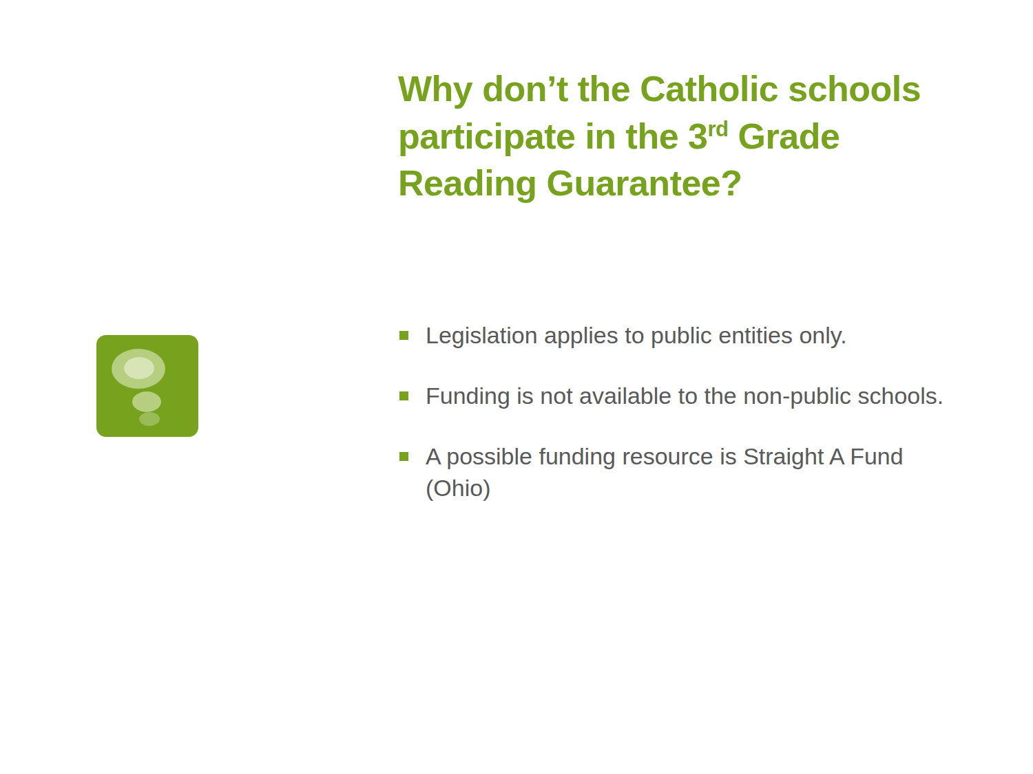Why don’t the Catholic schools participate in the 3rd Grade Reading Guarantee?
Legislation applies to public entities only.
Funding is not available to the non-public schools.
A possible funding resource is Straight A Fund (Ohio)